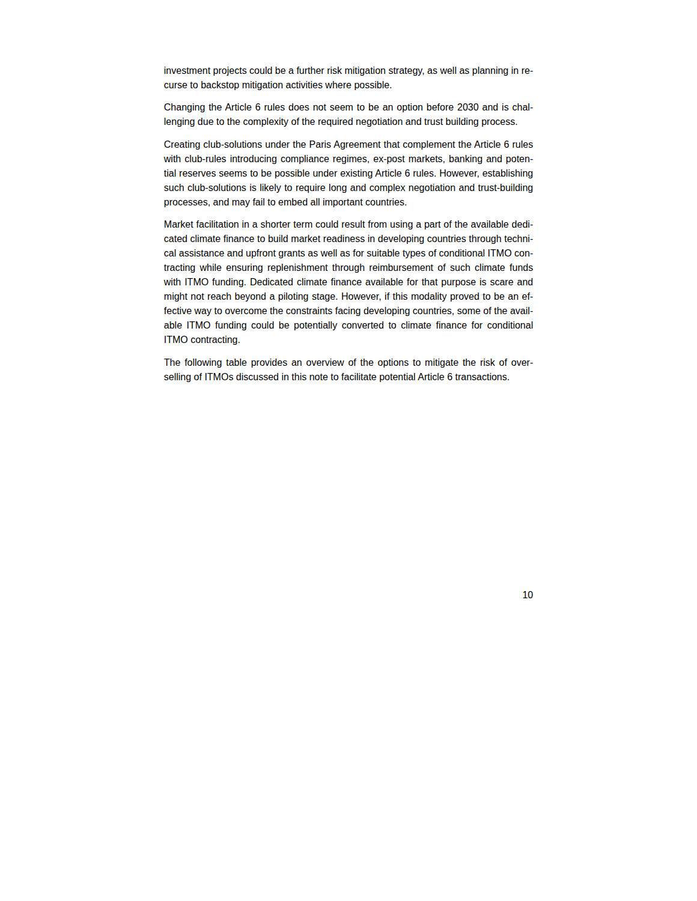investment projects could be a further risk mitigation strategy, as well as planning in recurse to backstop mitigation activities where possible.
Changing the Article 6 rules does not seem to be an option before 2030 and is challenging due to the complexity of the required negotiation and trust building process.
Creating club-solutions under the Paris Agreement that complement the Article 6 rules with club-rules introducing compliance regimes, ex-post markets, banking and potential reserves seems to be possible under existing Article 6 rules. However, establishing such club-solutions is likely to require long and complex negotiation and trust-building processes, and may fail to embed all important countries.
Market facilitation in a shorter term could result from using a part of the available dedicated climate finance to build market readiness in developing countries through technical assistance and upfront grants as well as for suitable types of conditional ITMO contracting while ensuring replenishment through reimbursement of such climate funds with ITMO funding. Dedicated climate finance available for that purpose is scare and might not reach beyond a piloting stage. However, if this modality proved to be an effective way to overcome the constraints facing developing countries, some of the available ITMO funding could be potentially converted to climate finance for conditional ITMO contracting.
The following table provides an overview of the options to mitigate the risk of overselling of ITMOs discussed in this note to facilitate potential Article 6 transactions.
10